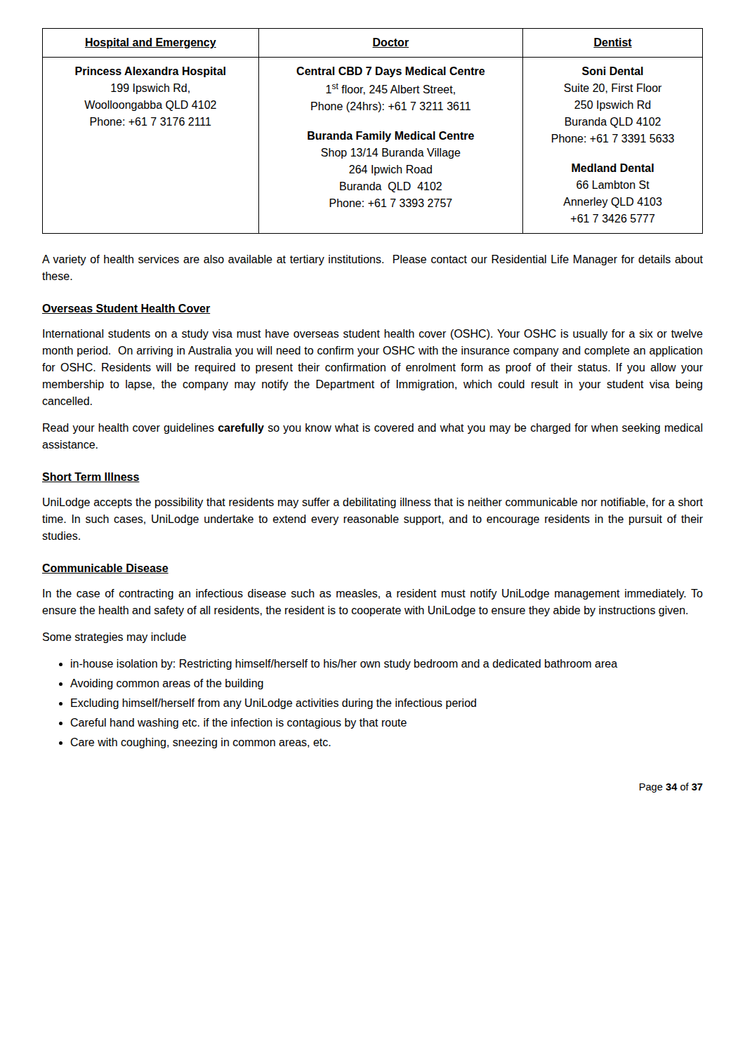| Hospital and Emergency | Doctor | Dentist |
| --- | --- | --- |
| Princess Alexandra Hospital 199 Ipswich Rd, Woolloongabba QLD 4102 Phone: +61 7 3176 2111 | Central CBD 7 Days Medical Centre 1 st floor, 245 Albert Street, Phone (24hrs): +61 7 3211 3611 Buranda Family Medical Centre Shop 13/14 Buranda Village 264 Ipwich Road Buranda QLD 4102 Phone: +61 7 3393 2757 | Soni Dental Suite 20, First Floor 250 Ipswich Rd Buranda QLD 4102 Phone: +61 7 3391 5633 Medland Dental 66 Lambton St Annerley QLD 4103 +61 7 3426 5777 |
A variety of health services are also available at tertiary institutions. Please contact our Residential Life Manager for details about these.
Overseas Student Health Cover
International students on a study visa must have overseas student health cover (OSHC). Your OSHC is usually for a six or twelve month period. On arriving in Australia you will need to confirm your OSHC with the insurance company and complete an application for OSHC. Residents will be required to present their confirmation of enrolment form as proof of their status. If you allow your membership to lapse, the company may notify the Department of Immigration, which could result in your student visa being cancelled.
Read your health cover guidelines carefully so you know what is covered and what you may be charged for when seeking medical assistance.
Short Term Illness
UniLodge accepts the possibility that residents may suffer a debilitating illness that is neither communicable nor notifiable, for a short time. In such cases, UniLodge undertake to extend every reasonable support, and to encourage residents in the pursuit of their studies.
Communicable Disease
In the case of contracting an infectious disease such as measles, a resident must notify UniLodge management immediately. To ensure the health and safety of all residents, the resident is to cooperate with UniLodge to ensure they abide by instructions given.
Some strategies may include
in-house isolation by: Restricting himself/herself to his/her own study bedroom and a dedicated bathroom area
Avoiding common areas of the building
Excluding himself/herself from any UniLodge activities during the infectious period
Careful hand washing etc. if the infection is contagious by that route
Care with coughing, sneezing in common areas, etc.
Page 34 of 37